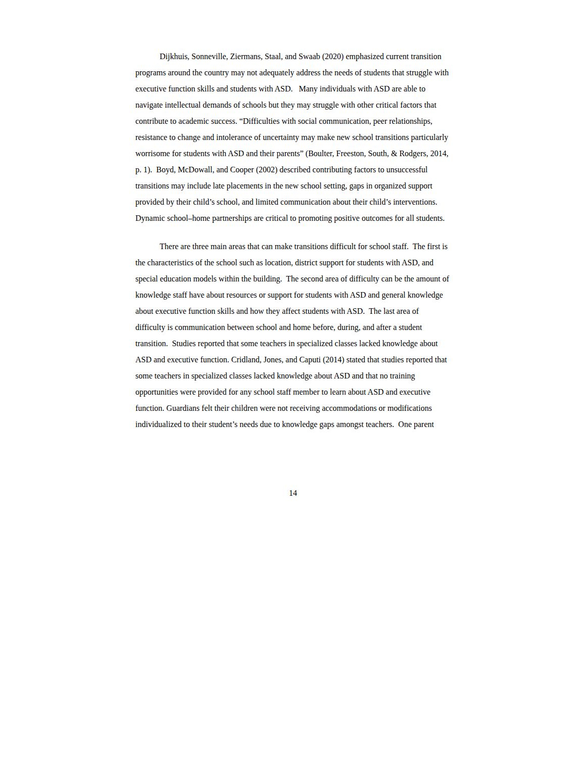Dijkhuis, Sonneville, Ziermans, Staal, and Swaab (2020) emphasized current transition programs around the country may not adequately address the needs of students that struggle with executive function skills and students with ASD. Many individuals with ASD are able to navigate intellectual demands of schools but they may struggle with other critical factors that contribute to academic success. “Difficulties with social communication, peer relationships, resistance to change and intolerance of uncertainty may make new school transitions particularly worrisome for students with ASD and their parents” (Boulter, Freeston, South, & Rodgers, 2014, p. 1). Boyd, McDowall, and Cooper (2002) described contributing factors to unsuccessful transitions may include late placements in the new school setting, gaps in organized support provided by their child’s school, and limited communication about their child’s interventions. Dynamic school–home partnerships are critical to promoting positive outcomes for all students.
There are three main areas that can make transitions difficult for school staff. The first is the characteristics of the school such as location, district support for students with ASD, and special education models within the building. The second area of difficulty can be the amount of knowledge staff have about resources or support for students with ASD and general knowledge about executive function skills and how they affect students with ASD. The last area of difficulty is communication between school and home before, during, and after a student transition. Studies reported that some teachers in specialized classes lacked knowledge about ASD and executive function. Cridland, Jones, and Caputi (2014) stated that studies reported that some teachers in specialized classes lacked knowledge about ASD and that no training opportunities were provided for any school staff member to learn about ASD and executive function. Guardians felt their children were not receiving accommodations or modifications individualized to their student’s needs due to knowledge gaps amongst teachers. One parent
14